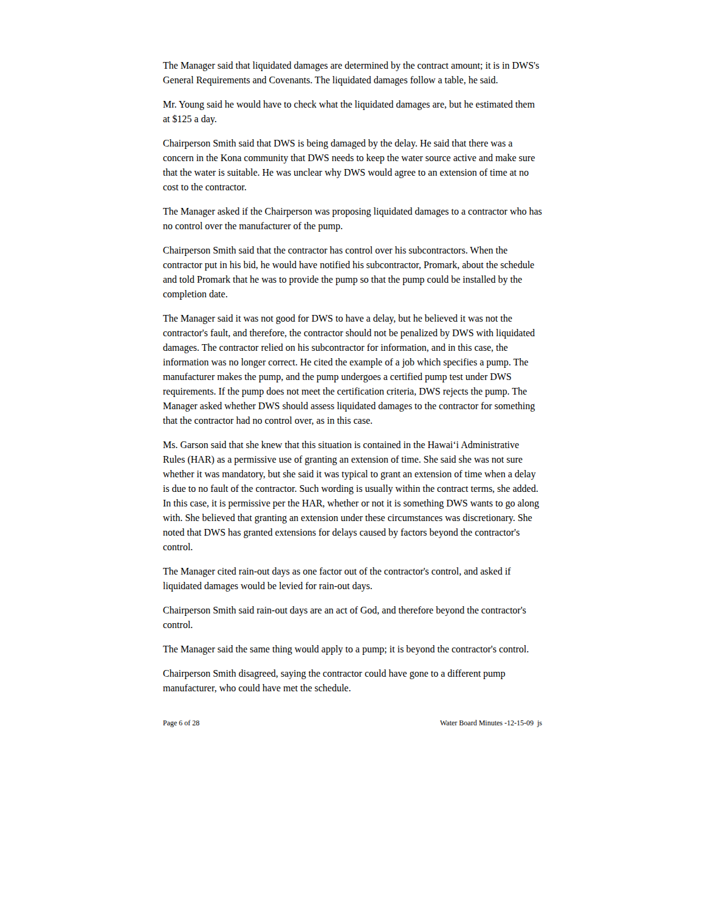The Manager said that liquidated damages are determined by the contract amount; it is in DWS's General Requirements and Covenants. The liquidated damages follow a table, he said.
Mr. Young said he would have to check what the liquidated damages are, but he estimated them at $125 a day.
Chairperson Smith said that DWS is being damaged by the delay. He said that there was a concern in the Kona community that DWS needs to keep the water source active and make sure that the water is suitable. He was unclear why DWS would agree to an extension of time at no cost to the contractor.
The Manager asked if the Chairperson was proposing liquidated damages to a contractor who has no control over the manufacturer of the pump.
Chairperson Smith said that the contractor has control over his subcontractors. When the contractor put in his bid, he would have notified his subcontractor, Promark, about the schedule and told Promark that he was to provide the pump so that the pump could be installed by the completion date.
The Manager said it was not good for DWS to have a delay, but he believed it was not the contractor's fault, and therefore, the contractor should not be penalized by DWS with liquidated damages. The contractor relied on his subcontractor for information, and in this case, the information was no longer correct. He cited the example of a job which specifies a pump. The manufacturer makes the pump, and the pump undergoes a certified pump test under DWS requirements. If the pump does not meet the certification criteria, DWS rejects the pump. The Manager asked whether DWS should assess liquidated damages to the contractor for something that the contractor had no control over, as in this case.
Ms. Garson said that she knew that this situation is contained in the Hawaiʻi Administrative Rules (HAR) as a permissive use of granting an extension of time. She said she was not sure whether it was mandatory, but she said it was typical to grant an extension of time when a delay is due to no fault of the contractor. Such wording is usually within the contract terms, she added. In this case, it is permissive per the HAR, whether or not it is something DWS wants to go along with. She believed that granting an extension under these circumstances was discretionary. She noted that DWS has granted extensions for delays caused by factors beyond the contractor's control.
The Manager cited rain-out days as one factor out of the contractor's control, and asked if liquidated damages would be levied for rain-out days.
Chairperson Smith said rain-out days are an act of God, and therefore beyond the contractor's control.
The Manager said the same thing would apply to a pump; it is beyond the contractor's control.
Chairperson Smith disagreed, saying the contractor could have gone to a different pump manufacturer, who could have met the schedule.
Page 6 of 28 Water Board Minutes -12-15-09 js